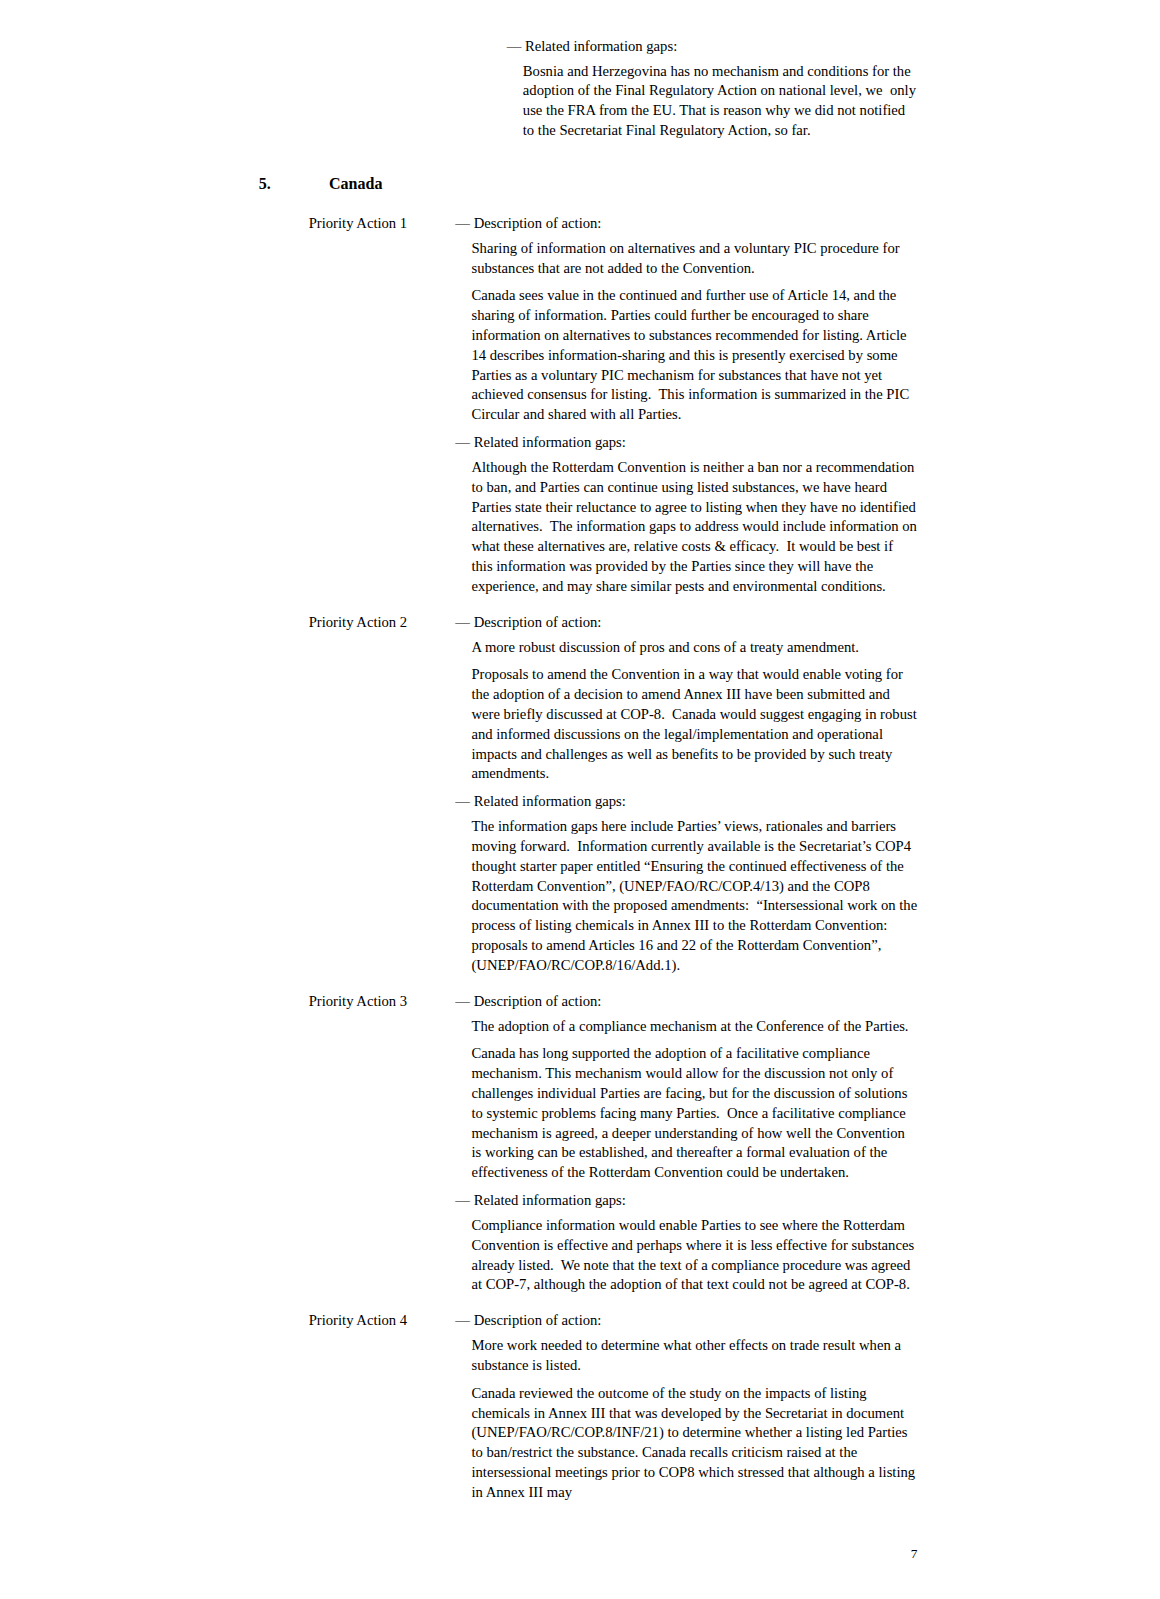— Related information gaps:
Bosnia and Herzegovina has no mechanism and conditions for the adoption of the Final Regulatory Action on national level, we only use the FRA from the EU. That is reason why we did not notified to the Secretariat Final Regulatory Action, so far.
5. Canada
Priority Action 1
— Description of action:
Sharing of information on alternatives and a voluntary PIC procedure for substances that are not added to the Convention.
Canada sees value in the continued and further use of Article 14, and the sharing of information. Parties could further be encouraged to share information on alternatives to substances recommended for listing. Article 14 describes information-sharing and this is presently exercised by some Parties as a voluntary PIC mechanism for substances that have not yet achieved consensus for listing. This information is summarized in the PIC Circular and shared with all Parties.
— Related information gaps:
Although the Rotterdam Convention is neither a ban nor a recommendation to ban, and Parties can continue using listed substances, we have heard Parties state their reluctance to agree to listing when they have no identified alternatives. The information gaps to address would include information on what these alternatives are, relative costs & efficacy. It would be best if this information was provided by the Parties since they will have the experience, and may share similar pests and environmental conditions.
Priority Action 2
— Description of action:
A more robust discussion of pros and cons of a treaty amendment.
Proposals to amend the Convention in a way that would enable voting for the adoption of a decision to amend Annex III have been submitted and were briefly discussed at COP-8. Canada would suggest engaging in robust and informed discussions on the legal/implementation and operational impacts and challenges as well as benefits to be provided by such treaty amendments.
— Related information gaps:
The information gaps here include Parties’ views, rationales and barriers moving forward. Information currently available is the Secretariat’s COP4 thought starter paper entitled “Ensuring the continued effectiveness of the Rotterdam Convention”, (UNEP/FAO/RC/COP.4/13) and the COP8 documentation with the proposed amendments: “Intersessional work on the process of listing chemicals in Annex III to the Rotterdam Convention: proposals to amend Articles 16 and 22 of the Rotterdam Convention”, (UNEP/FAO/RC/COP.8/16/Add.1).
Priority Action 3
— Description of action:
The adoption of a compliance mechanism at the Conference of the Parties.
Canada has long supported the adoption of a facilitative compliance mechanism. This mechanism would allow for the discussion not only of challenges individual Parties are facing, but for the discussion of solutions to systemic problems facing many Parties. Once a facilitative compliance mechanism is agreed, a deeper understanding of how well the Convention is working can be established, and thereafter a formal evaluation of the effectiveness of the Rotterdam Convention could be undertaken.
— Related information gaps:
Compliance information would enable Parties to see where the Rotterdam Convention is effective and perhaps where it is less effective for substances already listed. We note that the text of a compliance procedure was agreed at COP-7, although the adoption of that text could not be agreed at COP-8.
Priority Action 4
— Description of action:
More work needed to determine what other effects on trade result when a substance is listed.
Canada reviewed the outcome of the study on the impacts of listing chemicals in Annex III that was developed by the Secretariat in document (UNEP/FAO/RC/COP.8/INF/21) to determine whether a listing led Parties to ban/restrict the substance. Canada recalls criticism raised at the intersessional meetings prior to COP8 which stressed that although a listing in Annex III may
7